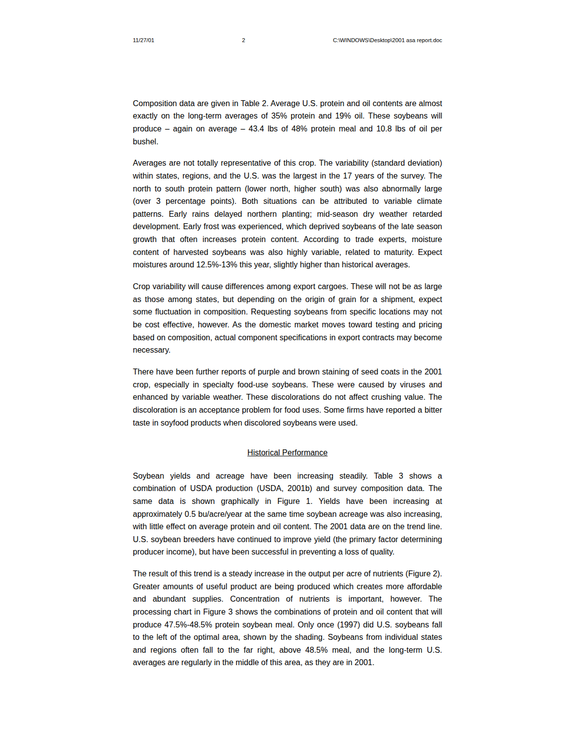11/27/01 2 C:\WINDOWS\Desktop\2001 asa report.doc
Composition data are given in Table 2. Average U.S. protein and oil contents are almost exactly on the long-term averages of 35% protein and 19% oil. These soybeans will produce – again on average – 43.4 lbs of 48% protein meal and 10.8 lbs of oil per bushel.
Averages are not totally representative of this crop. The variability (standard deviation) within states, regions, and the U.S. was the largest in the 17 years of the survey. The north to south protein pattern (lower north, higher south) was also abnormally large (over 3 percentage points). Both situations can be attributed to variable climate patterns. Early rains delayed northern planting; mid-season dry weather retarded development. Early frost was experienced, which deprived soybeans of the late season growth that often increases protein content. According to trade experts, moisture content of harvested soybeans was also highly variable, related to maturity. Expect moistures around 12.5%-13% this year, slightly higher than historical averages.
Crop variability will cause differences among export cargoes. These will not be as large as those among states, but depending on the origin of grain for a shipment, expect some fluctuation in composition. Requesting soybeans from specific locations may not be cost effective, however. As the domestic market moves toward testing and pricing based on composition, actual component specifications in export contracts may become necessary.
There have been further reports of purple and brown staining of seed coats in the 2001 crop, especially in specialty food-use soybeans. These were caused by viruses and enhanced by variable weather. These discolorations do not affect crushing value. The discoloration is an acceptance problem for food uses. Some firms have reported a bitter taste in soyfood products when discolored soybeans were used.
Historical Performance
Soybean yields and acreage have been increasing steadily. Table 3 shows a combination of USDA production (USDA, 2001b) and survey composition data. The same data is shown graphically in Figure 1. Yields have been increasing at approximately 0.5 bu/acre/year at the same time soybean acreage was also increasing, with little effect on average protein and oil content. The 2001 data are on the trend line. U.S. soybean breeders have continued to improve yield (the primary factor determining producer income), but have been successful in preventing a loss of quality.
The result of this trend is a steady increase in the output per acre of nutrients (Figure 2). Greater amounts of useful product are being produced which creates more affordable and abundant supplies. Concentration of nutrients is important, however. The processing chart in Figure 3 shows the combinations of protein and oil content that will produce 47.5%-48.5% protein soybean meal. Only once (1997) did U.S. soybeans fall to the left of the optimal area, shown by the shading. Soybeans from individual states and regions often fall to the far right, above 48.5% meal, and the long-term U.S. averages are regularly in the middle of this area, as they are in 2001.